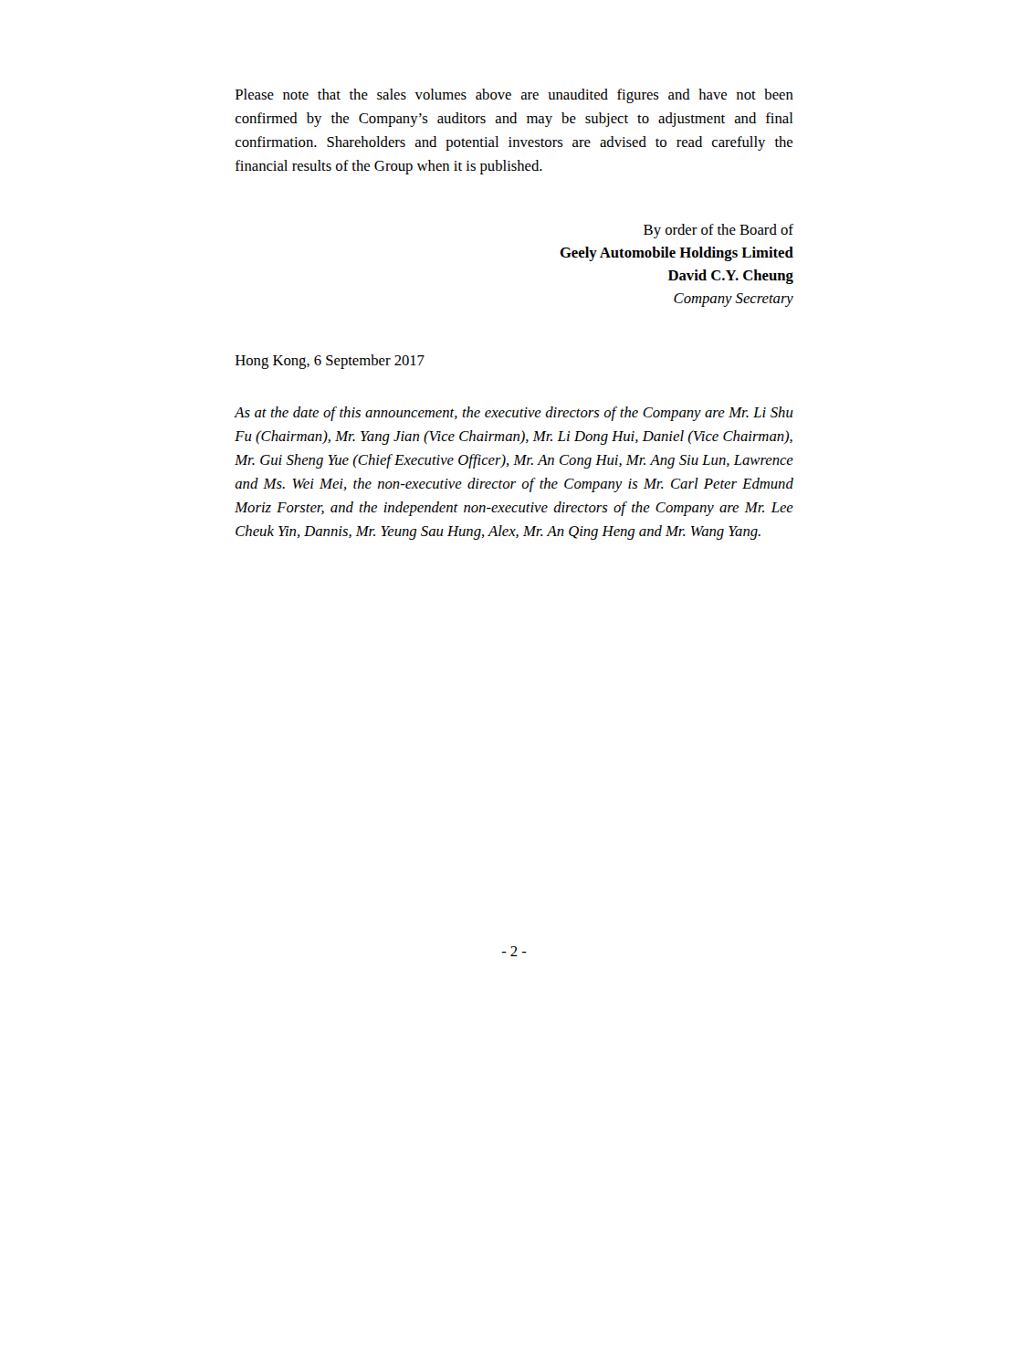Please note that the sales volumes above are unaudited figures and have not been confirmed by the Company’s auditors and may be subject to adjustment and final confirmation. Shareholders and potential investors are advised to read carefully the financial results of the Group when it is published.
By order of the Board of Geely Automobile Holdings Limited David C.Y. Cheung Company Secretary
Hong Kong, 6 September 2017
As at the date of this announcement, the executive directors of the Company are Mr. Li Shu Fu (Chairman), Mr. Yang Jian (Vice Chairman), Mr. Li Dong Hui, Daniel (Vice Chairman), Mr. Gui Sheng Yue (Chief Executive Officer), Mr. An Cong Hui, Mr. Ang Siu Lun, Lawrence and Ms. Wei Mei, the non-executive director of the Company is Mr. Carl Peter Edmund Moriz Forster, and the independent non-executive directors of the Company are Mr. Lee Cheuk Yin, Dannis, Mr. Yeung Sau Hung, Alex, Mr. An Qing Heng and Mr. Wang Yang.
- 2 -